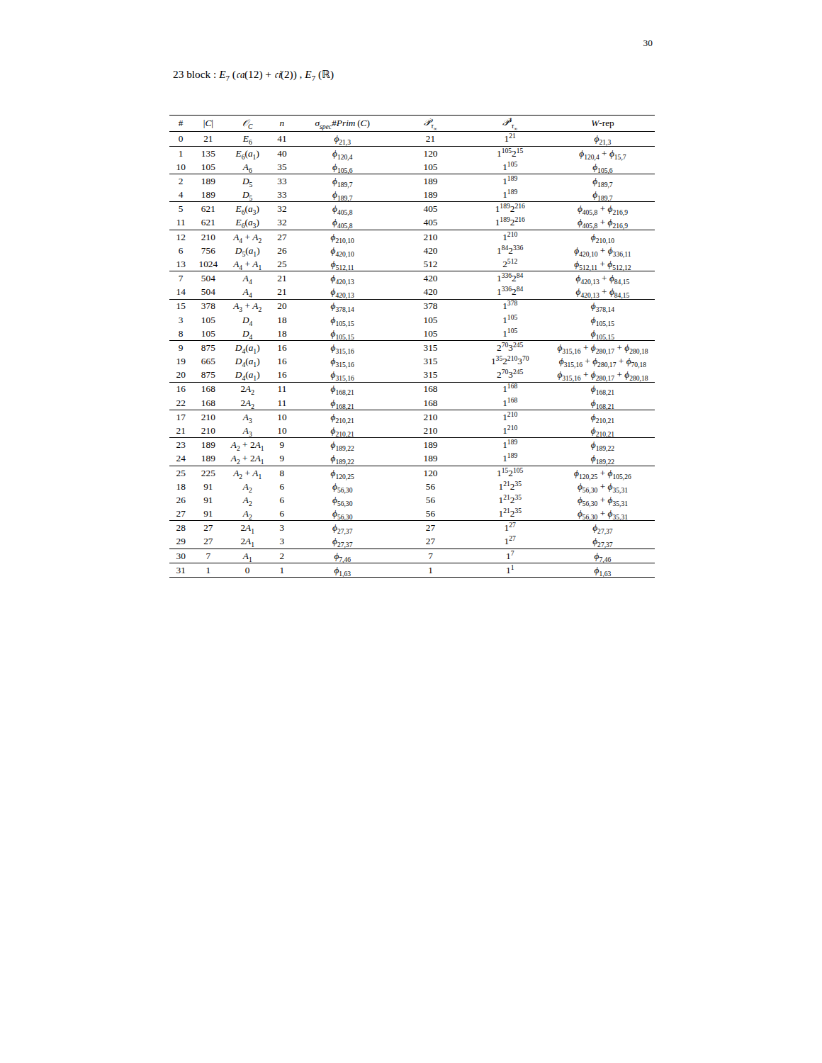30
23 block : E7 (𝔠𝔞(12) + 𝔠𝔦(2)) , E7 (ℝ)
| # | / C / | 𝒪 C | n | σ spec # Prim ( C ) | 𝒫 τ ∞ | 𝒫 t τ ∞ | W -rep |
| --- | --- | --- | --- | --- | --- | --- | --- |
| 0 | 21 | E 6 | 41 | ϕ 21,3 | 21 | 1 21 | ϕ 21,3 |
| 1 | 135 | E 6 ( a 1 ) | 40 | ϕ 120,4 | 120 | 1 105 2 15 | ϕ 120,4 + ϕ 15,7 |
| 10 | 105 | A 6 | 35 | ϕ 105,6 | 105 | 1 105 | ϕ 105,6 |
| 2 | 189 | D 5 | 33 | ϕ 189,7 | 189 | 1 189 | ϕ 189,7 |
| 4 | 189 | D 5 | 33 | ϕ 189,7 | 189 | 1 189 | ϕ 189,7 |
| 5 | 621 | E 6 ( a 3 ) | 32 | ϕ 405,8 | 405 | 1 189 2 216 | ϕ 405,8 + ϕ 216,9 |
| 11 | 621 | E 6 ( a 3 ) | 32 | ϕ 405,8 | 405 | 1 189 2 216 | ϕ 405,8 + ϕ 216,9 |
| 12 | 210 | A 4 + A 2 | 27 | ϕ 210,10 | 210 | 1 210 | ϕ 210,10 |
| 6 | 756 | D 5 ( a 1 ) | 26 | ϕ 420,10 | 420 | 1 84 2 336 | ϕ 420,10 + ϕ 336,11 |
| 13 | 1024 | A 4 + A 1 | 25 | ϕ 512,11 | 512 | 2 512 | ϕ 512,11 + ϕ 512,12 |
| 7 | 504 | A 4 | 21 | ϕ 420,13 | 420 | 1 336 2 84 | ϕ 420,13 + ϕ 84,15 |
| 14 | 504 | A 4 | 21 | ϕ 420,13 | 420 | 1 336 2 84 | ϕ 420,13 + ϕ 84,15 |
| 15 | 378 | A 3 + A 2 | 20 | ϕ 378,14 | 378 | 1 378 | ϕ 378,14 |
| 3 | 105 | D 4 | 18 | ϕ 105,15 | 105 | 1 105 | ϕ 105,15 |
| 8 | 105 | D 4 | 18 | ϕ 105,15 | 105 | 1 105 | ϕ 105,15 |
| 9 | 875 | D 4 ( a 1 ) | 16 | ϕ 315,16 | 315 | 2 70 3 245 | ϕ 315,16 + ϕ 280,17 + ϕ 280,18 |
| 19 | 665 | D 4 ( a 1 ) | 16 | ϕ 315,16 | 315 | 1 35 2 210 3 70 | ϕ 315,16 + ϕ 280,17 + ϕ 70,18 |
| 20 | 875 | D 4 ( a 1 ) | 16 | ϕ 315,16 | 315 | 2 70 3 245 | ϕ 315,16 + ϕ 280,17 + ϕ 280,18 |
| 16 | 168 | 2 A 2 | 11 | ϕ 168,21 | 168 | 1 168 | ϕ 168,21 |
| 22 | 168 | 2 A 2 | 11 | ϕ 168,21 | 168 | 1 168 | ϕ 168,21 |
| 17 | 210 | A 3 | 10 | ϕ 210,21 | 210 | 1 210 | ϕ 210,21 |
| 21 | 210 | A 3 | 10 | ϕ 210,21 | 210 | 1 210 | ϕ 210,21 |
| 23 | 189 | A 2 + 2 A 1 | 9 | ϕ 189,22 | 189 | 1 189 | ϕ 189,22 |
| 24 | 189 | A 2 + 2 A 1 | 9 | ϕ 189,22 | 189 | 1 189 | ϕ 189,22 |
| 25 | 225 | A 2 + A 1 | 8 | ϕ 120,25 | 120 | 1 15 2 105 | ϕ 120,25 + ϕ 105,26 |
| 18 | 91 | A 2 | 6 | ϕ 56,30 | 56 | 1 21 2 35 | ϕ 56,30 + ϕ 35,31 |
| 26 | 91 | A 2 | 6 | ϕ 56,30 | 56 | 1 21 2 35 | ϕ 56,30 + ϕ 35,31 |
| 27 | 91 | A 2 | 6 | ϕ 56,30 | 56 | 1 21 2 35 | ϕ 56,30 + ϕ 35,31 |
| 28 | 27 | 2 A 1 | 3 | ϕ 27,37 | 27 | 1 27 | ϕ 27,37 |
| 29 | 27 | 2 A 1 | 3 | ϕ 27,37 | 27 | 1 27 | ϕ 27,37 |
| 30 | 7 | A 1 | 2 | ϕ 7,46 | 7 | 1 7 | ϕ 7,46 |
| 31 | 1 | 0 | 1 | ϕ 1,63 | 1 | 1 1 | ϕ 1,63 |